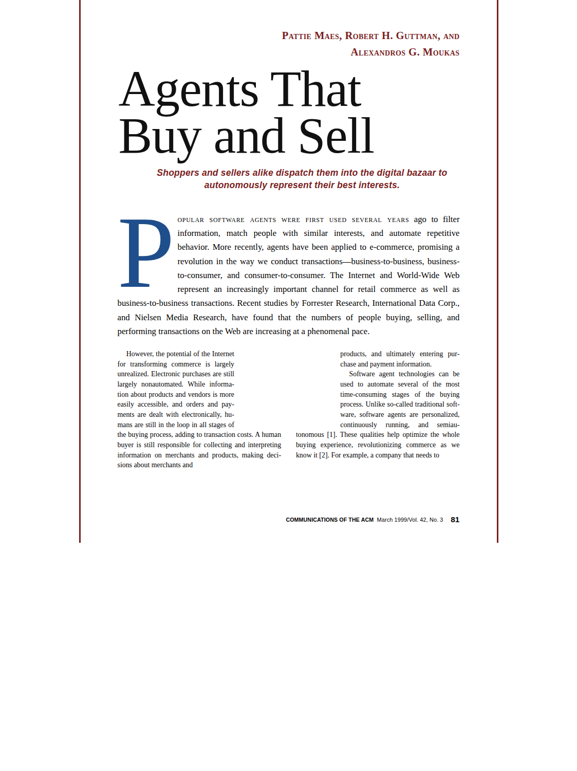Pattie Maes, Robert H. Guttman, and Alexandros G. Moukas
Agents That Buy and Sell
Shoppers and sellers alike dispatch them into the digital bazaar to
autonomously represent their best interests.
P opular software agents were first used several years ago to filter information, match people with similar interests, and automate repetitive behavior. More recently, agents have been applied to e-commerce, promising a revolution in the way we conduct transactions—business-to-business, business-to-consumer, and consumer-to-consumer. The Internet and World-Wide Web represent an increasingly important channel for retail commerce as well as business-to-business transactions. Recent studies by Forrester Research, International Data Corp., and Nielsen Media Research, have found that the numbers of people buying, selling, and performing transactions on the Web are increasing at a phenomenal pace.
However, the potential of the Internet for transforming commerce is largely unrealized. Electronic purchases are still largely nonautomated. While information about products and vendors is more easily accessible, and orders and payments are dealt with electronically, humans are still in the loop in all stages of the buying process, adding to transaction costs. A human buyer is still responsible for collecting and interpreting information on merchants and products, making decisions about merchants and
products, and ultimately entering purchase and payment information.
Software agent technologies can be used to automate several of the most time-consuming stages of the buying process. Unlike so-called traditional software, software agents are personalized, continuously running, and semiautonomous [1]. These qualities help optimize the whole buying experience, revolutionizing commerce as we know it [2]. For example, a company that needs to
COMMUNICATIONS OF THE ACM March 1999/Vol. 42, No. 3 81